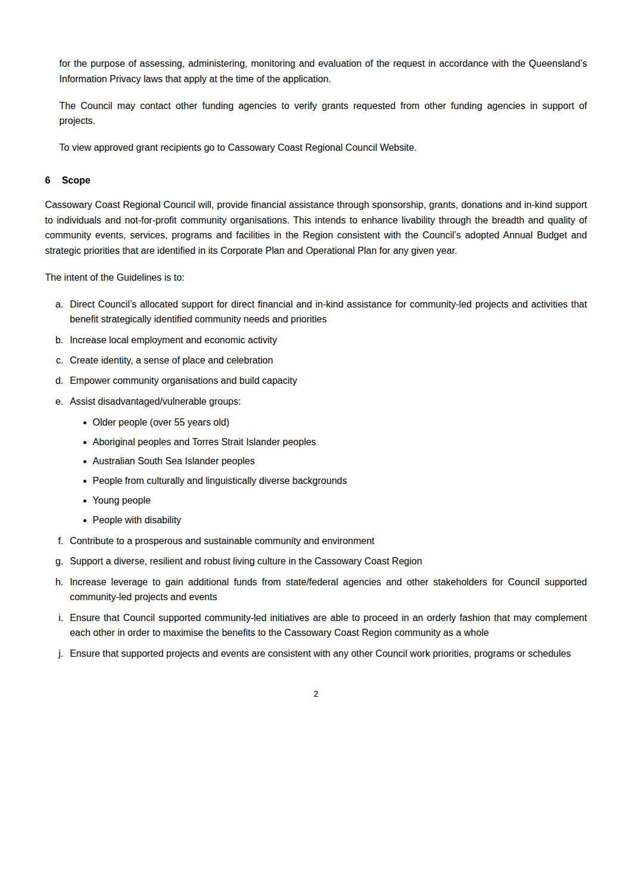for the purpose of assessing, administering, monitoring and evaluation of the request in accordance with the Queensland’s Information Privacy laws that apply at the time of the application.
The Council may contact other funding agencies to verify grants requested from other funding agencies in support of projects.
To view approved grant recipients go to Cassowary Coast Regional Council Website.
6 Scope
Cassowary Coast Regional Council will, provide financial assistance through sponsorship, grants, donations and in-kind support to individuals and not-for-profit community organisations. This intends to enhance livability through the breadth and quality of community events, services, programs and facilities in the Region consistent with the Council’s adopted Annual Budget and strategic priorities that are identified in its Corporate Plan and Operational Plan for any given year.
The intent of the Guidelines is to:
Direct Council’s allocated support for direct financial and in-kind assistance for community-led projects and activities that benefit strategically identified community needs and priorities
Increase local employment and economic activity
Create identity, a sense of place and celebration
Empower community organisations and build capacity
Assist disadvantaged/vulnerable groups:
Older people (over 55 years old)
Aboriginal peoples and Torres Strait Islander peoples
Australian South Sea Islander peoples
People from culturally and linguistically diverse backgrounds
Young people
People with disability
Contribute to a prosperous and sustainable community and environment
Support a diverse, resilient and robust living culture in the Cassowary Coast Region
Increase leverage to gain additional funds from state/federal agencies and other stakeholders for Council supported community-led projects and events
Ensure that Council supported community-led initiatives are able to proceed in an orderly fashion that may complement each other in order to maximise the benefits to the Cassowary Coast Region community as a whole
Ensure that supported projects and events are consistent with any other Council work priorities, programs or schedules
2